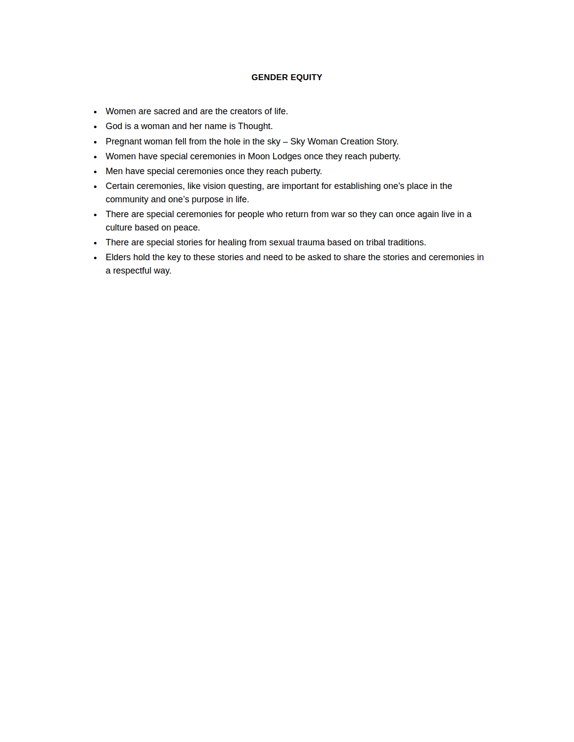GENDER EQUITY
Women are sacred and are the creators of life.
God is a woman and her name is Thought.
Pregnant woman fell from the hole in the sky – Sky Woman Creation Story.
Women have special ceremonies in Moon Lodges once they reach puberty.
Men have special ceremonies once they reach puberty.
Certain ceremonies, like vision questing, are important for establishing one’s place in the community and one’s purpose in life.
There are special ceremonies for people who return from war so they can once again live in a culture based on peace.
There are special stories for healing from sexual trauma based on tribal traditions.
Elders hold the key to these stories and need to be asked to share the stories and ceremonies in a respectful way.